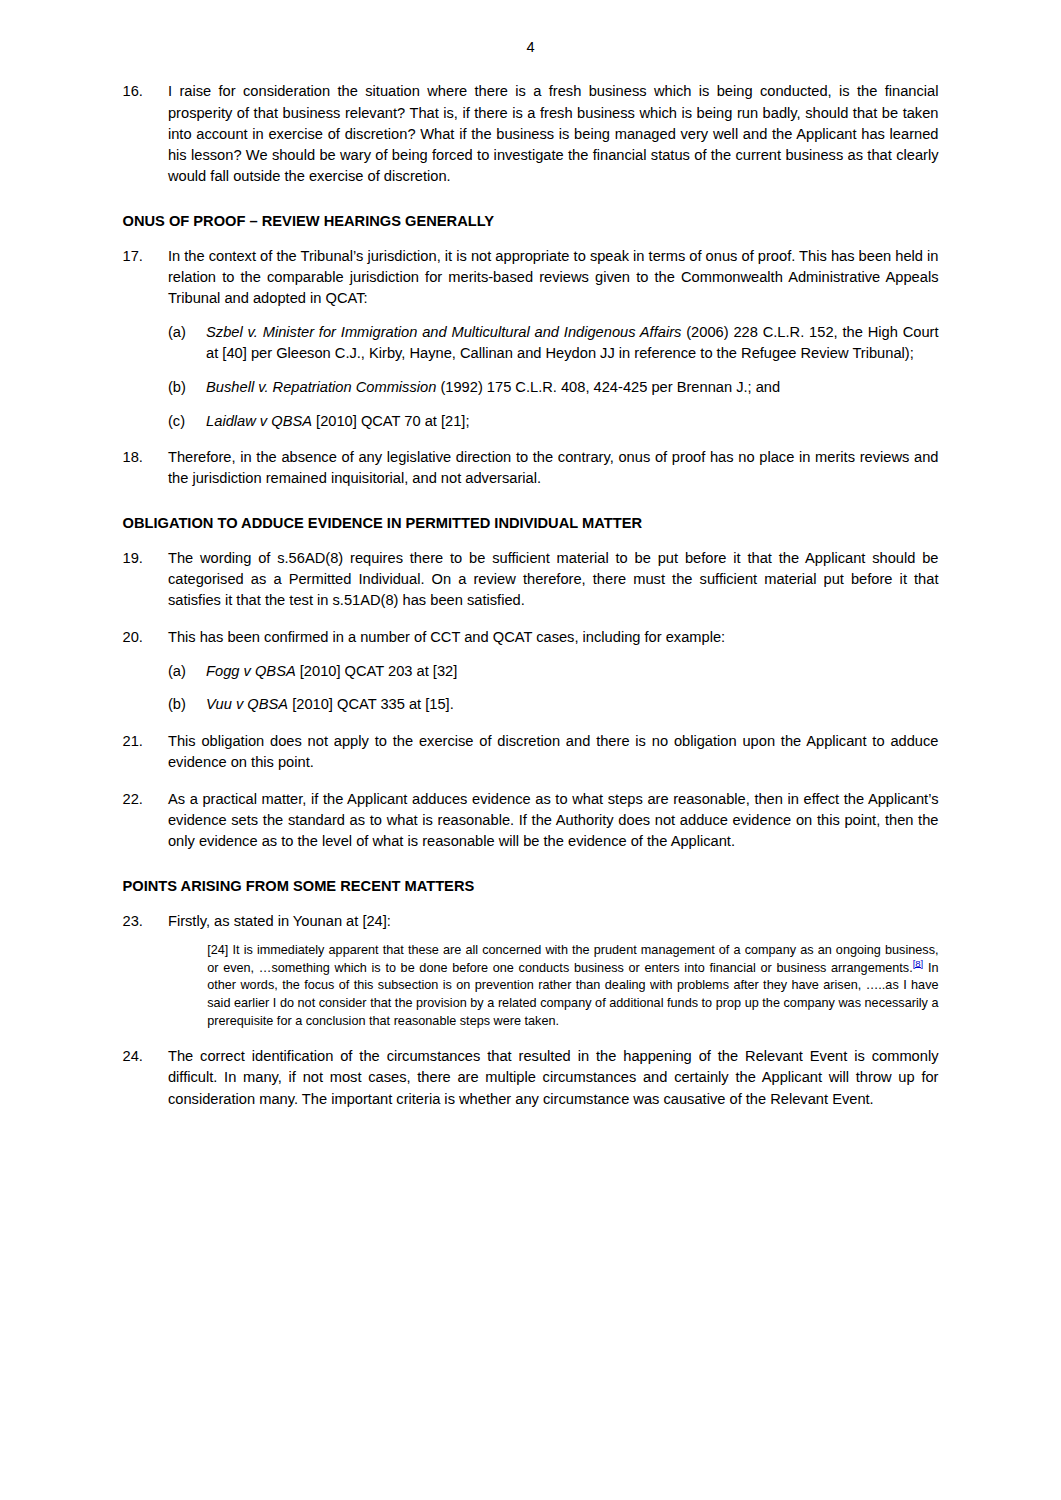4
16. I raise for consideration the situation where there is a fresh business which is being conducted, is the financial prosperity of that business relevant? That is, if there is a fresh business which is being run badly, should that be taken into account in exercise of discretion? What if the business is being managed very well and the Applicant has learned his lesson? We should be wary of being forced to investigate the financial status of the current business as that clearly would fall outside the exercise of discretion.
Onus of Proof – Review Hearings Generally
17. In the context of the Tribunal’s jurisdiction, it is not appropriate to speak in terms of onus of proof. This has been held in relation to the comparable jurisdiction for merits-based reviews given to the Commonwealth Administrative Appeals Tribunal and adopted in QCAT:
(a) Szbel v. Minister for Immigration and Multicultural and Indigenous Affairs (2006) 228 C.L.R. 152, the High Court at [40] per Gleeson C.J., Kirby, Hayne, Callinan and Heydon JJ in reference to the Refugee Review Tribunal);
(b) Bushell v. Repatriation Commission (1992) 175 C.L.R. 408, 424-425 per Brennan J.; and
(c) Laidlaw v QBSA [2010] QCAT 70 at [21];
18. Therefore, in the absence of any legislative direction to the contrary, onus of proof has no place in merits reviews and the jurisdiction remained inquisitorial, and not adversarial.
Obligation to Adduce Evidence in Permitted Individual Matter
19. The wording of s.56AD(8) requires there to be sufficient material to be put before it that the Applicant should be categorised as a Permitted Individual. On a review therefore, there must the sufficient material put before it that satisfies it that the test in s.51AD(8) has been satisfied.
20. This has been confirmed in a number of CCT and QCAT cases, including for example:
(a) Fogg v QBSA [2010] QCAT 203 at [32]
(b) Vuu v QBSA [2010] QCAT 335 at [15].
21. This obligation does not apply to the exercise of discretion and there is no obligation upon the Applicant to adduce evidence on this point.
22. As a practical matter, if the Applicant adduces evidence as to what steps are reasonable, then in effect the Applicant’s evidence sets the standard as to what is reasonable. If the Authority does not adduce evidence on this point, then the only evidence as to the level of what is reasonable will be the evidence of the Applicant.
Points Arising from Some Recent Matters
23. Firstly, as stated in Younan at [24]:
[24] It is immediately apparent that these are all concerned with the prudent management of a company as an ongoing business, or even, …something which is to be done before one conducts business or enters into financial or business arrangements.[8] In other words, the focus of this subsection is on prevention rather than dealing with problems after they have arisen, …..as I have said earlier I do not consider that the provision by a related company of additional funds to prop up the company was necessarily a prerequisite for a conclusion that reasonable steps were taken.
24. The correct identification of the circumstances that resulted in the happening of the Relevant Event is commonly difficult. In many, if not most cases, there are multiple circumstances and certainly the Applicant will throw up for consideration many. The important criteria is whether any circumstance was causative of the Relevant Event.